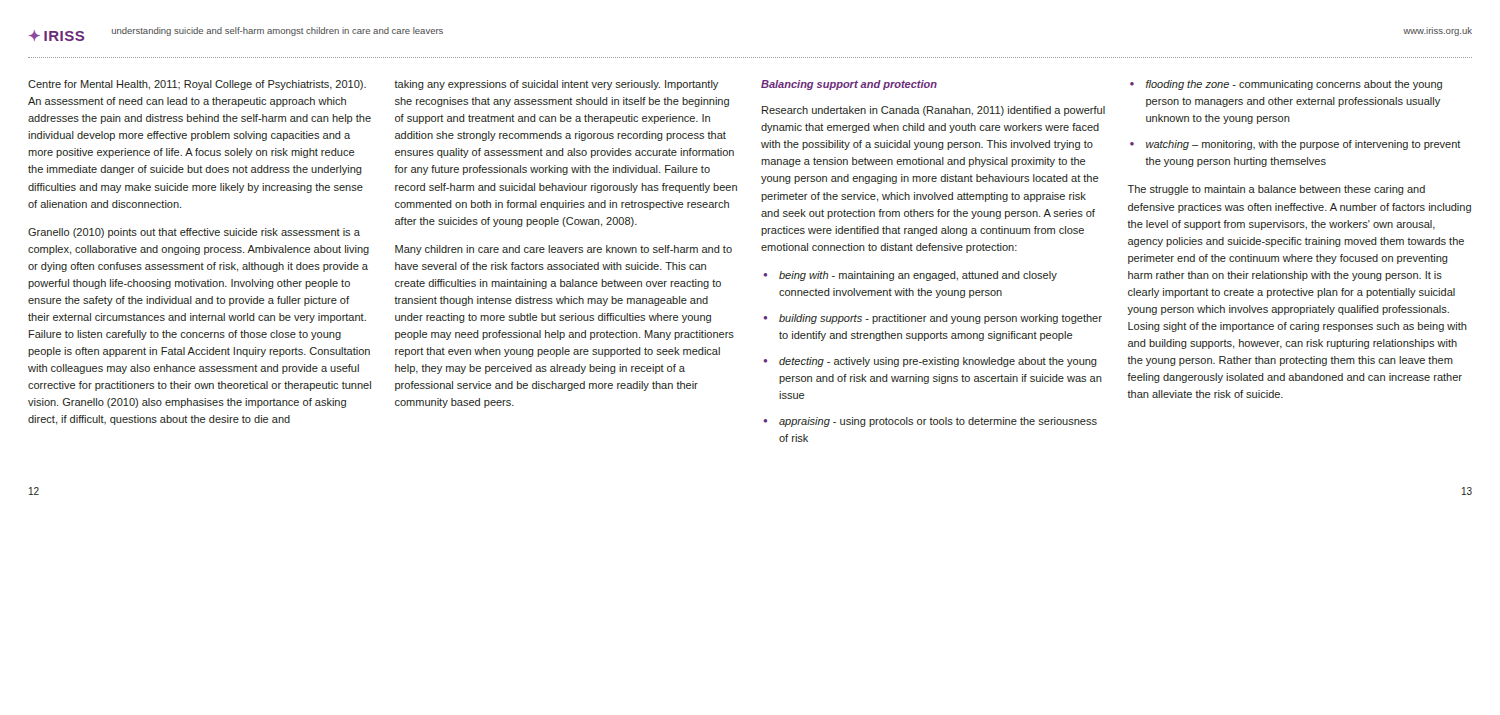✦IRISS
understanding suicide and self-harm amongst children in care and care leavers
www.iriss.org.uk
Centre for Mental Health, 2011; Royal College of Psychiatrists, 2010). An assessment of need can lead to a therapeutic approach which addresses the pain and distress behind the self-harm and can help the individual develop more effective problem solving capacities and a more positive experience of life. A focus solely on risk might reduce the immediate danger of suicide but does not address the underlying difficulties and may make suicide more likely by increasing the sense of alienation and disconnection.
Granello (2010) points out that effective suicide risk assessment is a complex, collaborative and ongoing process. Ambivalence about living or dying often confuses assessment of risk, although it does provide a powerful though life-choosing motivation. Involving other people to ensure the safety of the individual and to provide a fuller picture of their external circumstances and internal world can be very important. Failure to listen carefully to the concerns of those close to young people is often apparent in Fatal Accident Inquiry reports. Consultation with colleagues may also enhance assessment and provide a useful corrective for practitioners to their own theoretical or therapeutic tunnel vision. Granello (2010) also emphasises the importance of asking direct, if difficult, questions about the desire to die and
taking any expressions of suicidal intent very seriously. Importantly she recognises that any assessment should in itself be the beginning of support and treatment and can be a therapeutic experience. In addition she strongly recommends a rigorous recording process that ensures quality of assessment and also provides accurate information for any future professionals working with the individual. Failure to record self-harm and suicidal behaviour rigorously has frequently been commented on both in formal enquiries and in retrospective research after the suicides of young people (Cowan, 2008).
Many children in care and care leavers are known to self-harm and to have several of the risk factors associated with suicide. This can create difficulties in maintaining a balance between over reacting to transient though intense distress which may be manageable and under reacting to more subtle but serious difficulties where young people may need professional help and protection. Many practitioners report that even when young people are supported to seek medical help, they may be perceived as already being in receipt of a professional service and be discharged more readily than their community based peers.
Balancing support and protection
Research undertaken in Canada (Ranahan, 2011) identified a powerful dynamic that emerged when child and youth care workers were faced with the possibility of a suicidal young person. This involved trying to manage a tension between emotional and physical proximity to the young person and engaging in more distant behaviours located at the perimeter of the service, which involved attempting to appraise risk and seek out protection from others for the young person. A series of practices were identified that ranged along a continuum from close emotional connection to distant defensive protection:
being with - maintaining an engaged, attuned and closely connected involvement with the young person
building supports - practitioner and young person working together to identify and strengthen supports among significant people
detecting - actively using pre-existing knowledge about the young person and of risk and warning signs to ascertain if suicide was an issue
appraising - using protocols or tools to determine the seriousness of risk
flooding the zone - communicating concerns about the young person to managers and other external professionals usually unknown to the young person
watching – monitoring, with the purpose of intervening to prevent the young person hurting themselves
The struggle to maintain a balance between these caring and defensive practices was often ineffective. A number of factors including the level of support from supervisors, the workers' own arousal, agency policies and suicide-specific training moved them towards the perimeter end of the continuum where they focused on preventing harm rather than on their relationship with the young person. It is clearly important to create a protective plan for a potentially suicidal young person which involves appropriately qualified professionals. Losing sight of the importance of caring responses such as being with and building supports, however, can risk rupturing relationships with the young person. Rather than protecting them this can leave them feeling dangerously isolated and abandoned and can increase rather than alleviate the risk of suicide.
12
13